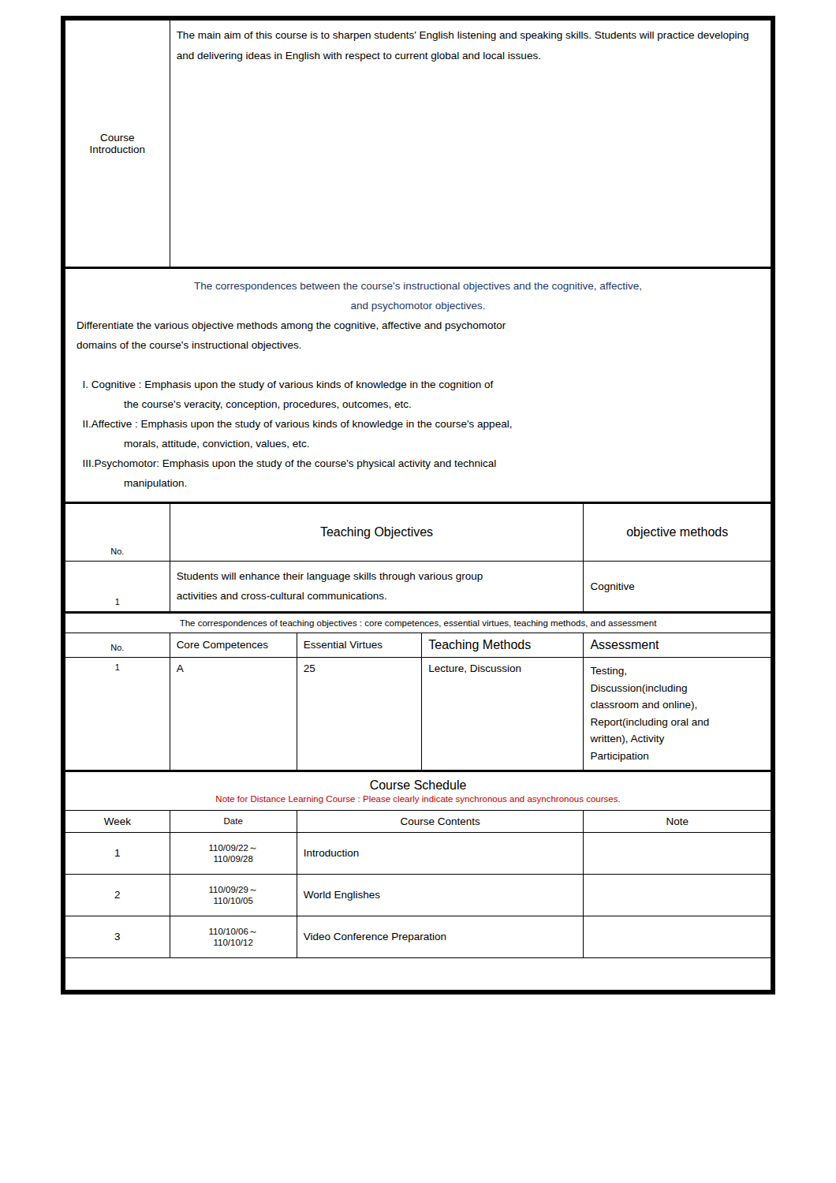| Course Introduction | The main aim of this course is to sharpen students' English listening and speaking skills. Students will practice developing and delivering ideas in English with respect to current global and local issues. |
| The correspondences between the course's instructional objectives and the cognitive, affective, and psychomotor objectives. Differentiate the various objective methods among the cognitive, affective and psychomotor domains of the course's instructional objectives. I. Cognitive : Emphasis upon the study of various kinds of knowledge in the cognition of the course's veracity, conception, procedures, outcomes, etc. II.Affective : Emphasis upon the study of various kinds of knowledge in the course's appeal, morals, attitude, conviction, values, etc. III.Psychomotor: Emphasis upon the study of the course's physical activity and technical manipulation. |
| No. | Teaching Objectives | objective methods |
| 1 | Students will enhance their language skills through various group activities and cross-cultural communications. | Cognitive |
| The correspondences of teaching objectives : core competences, essential virtues, teaching methods, and assessment |
| No. | Core Competences | Essential Virtues | Teaching Methods | Assessment |
| 1 | A | 25 | Lecture, Discussion | Testing, Discussion(including classroom and online), Report(including oral and written), Activity Participation |
| Course Schedule |
| Note for Distance Learning Course : Please clearly indicate synchronous and asynchronous courses. |
| Week | Date | Course Contents | Note |
| 1 | 110/09/22～ 110/09/28 | Introduction | |
| 2 | 110/09/29～ 110/10/05 | World Englishes | |
| 3 | 110/10/06～ 110/10/12 | Video Conference Preparation | |